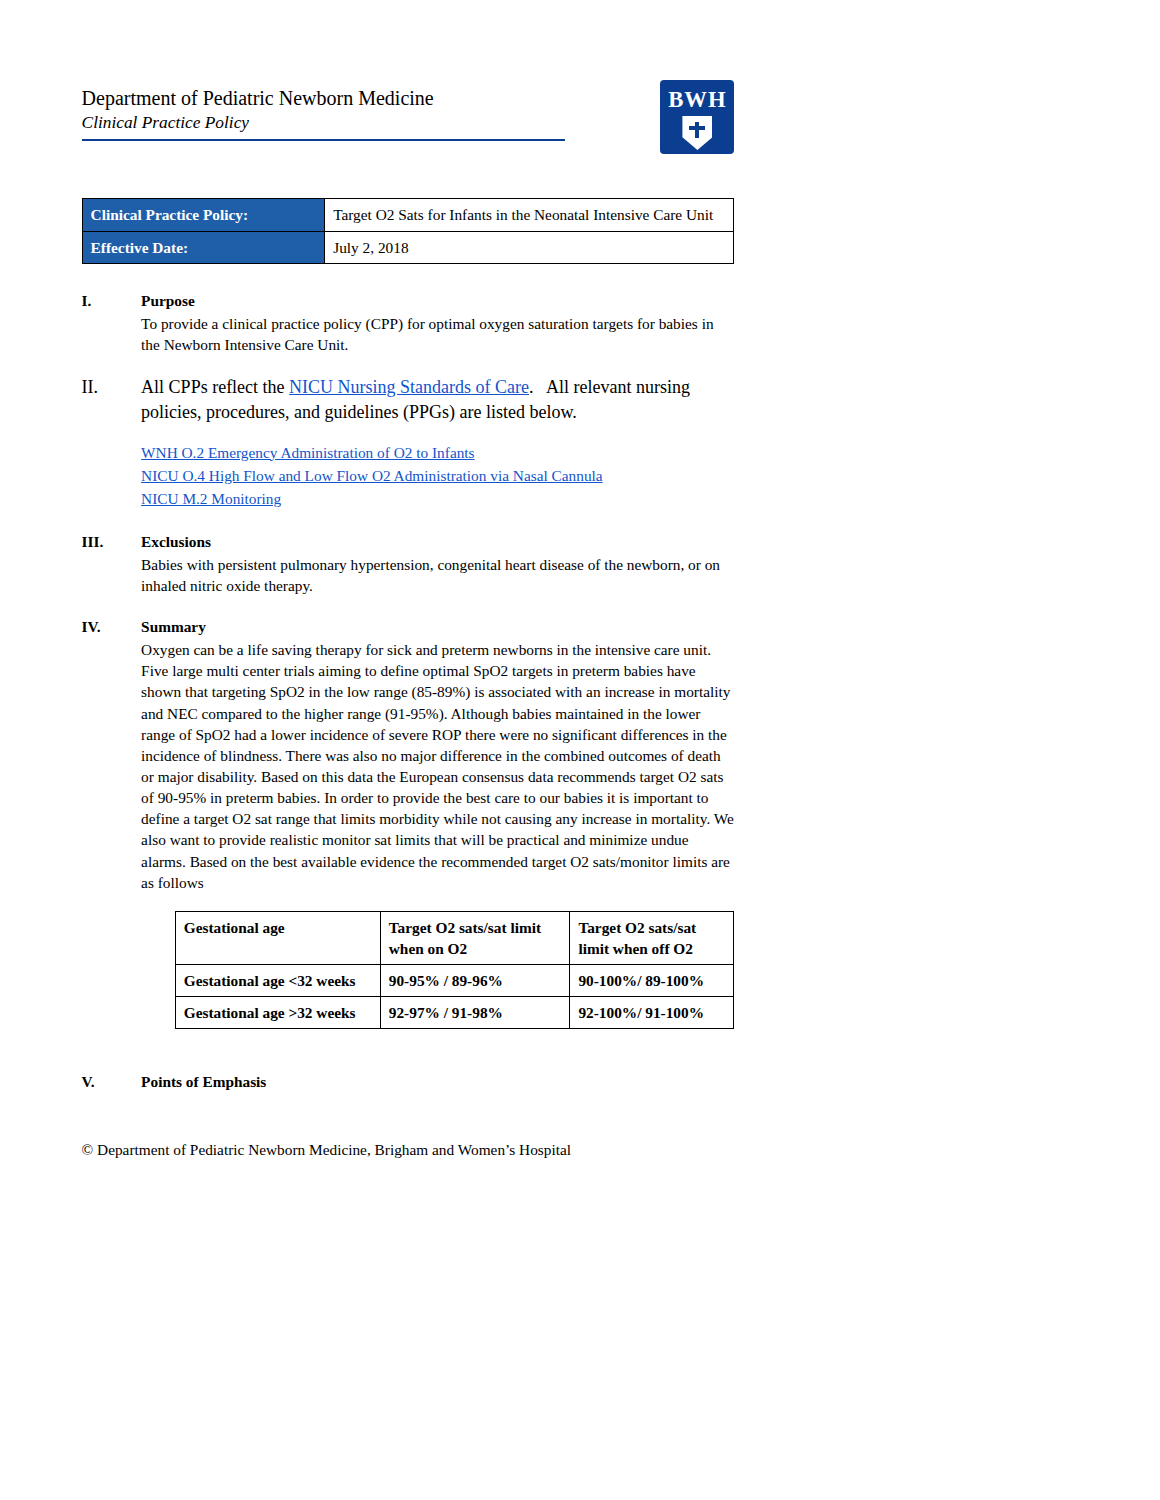Department of Pediatric Newborn Medicine
Clinical Practice Policy
BWH
| Clinical Practice Policy: | Target O2 Sats for Infants in the Neonatal Intensive Care Unit |
| Effective Date: | July 2, 2018 |
Purpose
To provide a clinical practice policy (CPP) for optimal oxygen saturation targets for babies in the Newborn Intensive Care Unit.
All CPPs reflect the NICU Nursing Standards of Care. All relevant nursing policies, procedures, and guidelines (PPGs) are listed below.
WNH O.2 Emergency Administration of O2 to Infants NICU O.4 High Flow and Low Flow O2 Administration via Nasal Cannula NICU M.2 Monitoring
Exclusions
Babies with persistent pulmonary hypertension, congenital heart disease of the newborn, or on inhaled nitric oxide therapy.
Summary
Oxygen can be a life saving therapy for sick and preterm newborns in the intensive care unit. Five large multi center trials aiming to define optimal SpO2 targets in preterm babies have shown that targeting SpO2 in the low range (85-89%) is associated with an increase in mortality and NEC compared to the higher range (91-95%). Although babies maintained in the lower range of SpO2 had a lower incidence of severe ROP there were no significant differences in the incidence of blindness. There was also no major difference in the combined outcomes of death or major disability. Based on this data the European consensus data recommends target O2 sats of 90-95% in preterm babies. In order to provide the best care to our babies it is important to define a target O2 sat range that limits morbidity while not causing any increase in mortality. We also want to provide realistic monitor sat limits that will be practical and minimize undue alarms. Based on the best available evidence the recommended target O2 sats/monitor limits are as follows
| Gestational age | Target O2 sats/sat limit when on O2 | Target O2 sats/sat limit when off O2 |
| --- | --- | --- |
| Gestational age <32 weeks | 90-95% / 89-96% | 90-100%/ 89-100% |
| Gestational age >32 weeks | 92-97% / 91-98% | 92-100%/ 91-100% |
Points of Emphasis
© Department of Pediatric Newborn Medicine, Brigham and Women’s Hospital